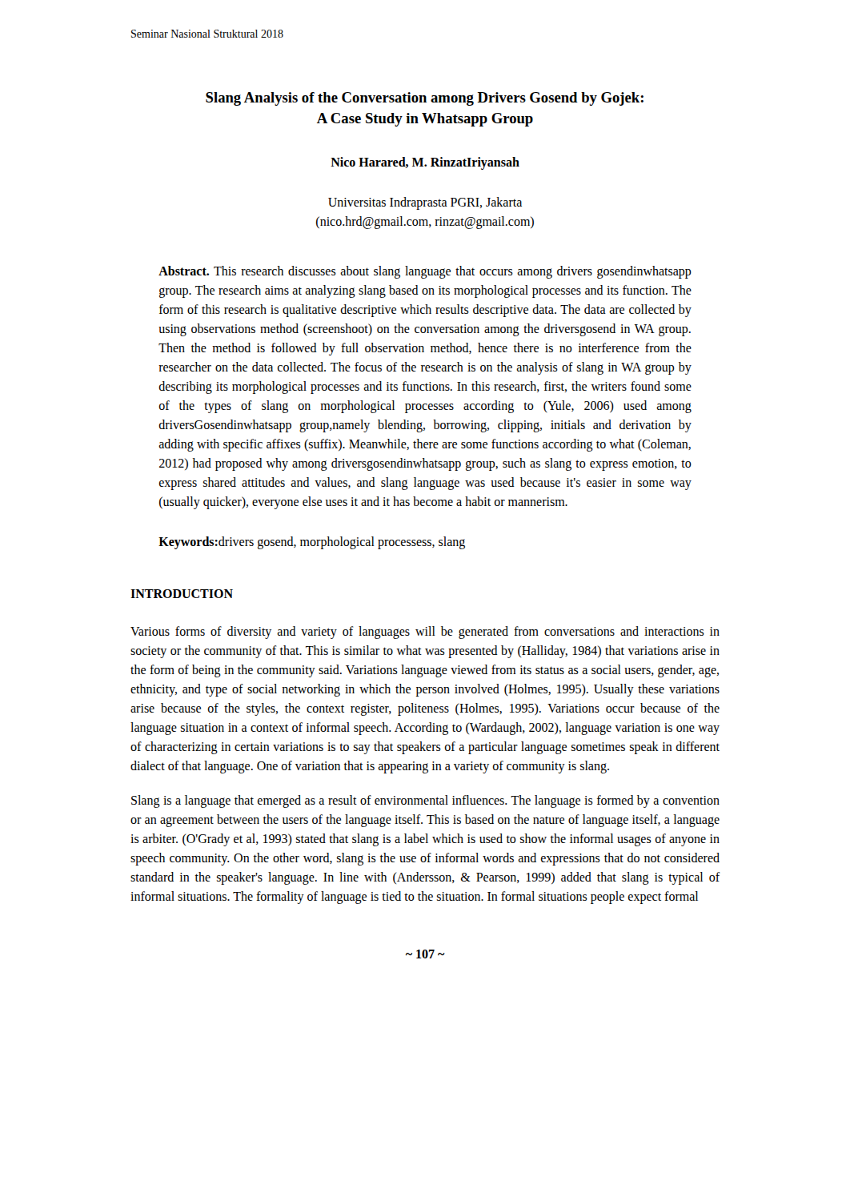Seminar Nasional Struktural 2018
Slang Analysis of the Conversation among Drivers Gosend by Gojek:
A Case Study in Whatsapp Group
Nico Harared, M. RinzatIriyansah
Universitas Indraprasta PGRI, Jakarta
(nico.hrd@gmail.com, rinzat@gmail.com)
Abstract. This research discusses about slang language that occurs among drivers gosendinwhatsapp group. The research aims at analyzing slang based on its morphological processes and its function. The form of this research is qualitative descriptive which results descriptive data. The data are collected by using observations method (screenshoot) on the conversation among the driversgosend in WA group. Then the method is followed by full observation method, hence there is no interference from the researcher on the data collected. The focus of the research is on the analysis of slang in WA group by describing its morphological processes and its functions. In this research, first, the writers found some of the types of slang on morphological processes according to (Yule, 2006) used among driversGosendinwhatsapp group,namely blending, borrowing, clipping, initials and derivation by adding with specific affixes (suffix). Meanwhile, there are some functions according to what (Coleman, 2012) had proposed why among driversgosendinwhatsapp group, such as slang to express emotion, to express shared attitudes and values, and slang language was used because it's easier in some way (usually quicker), everyone else uses it and it has become a habit or mannerism.
Keywords: drivers gosend, morphological processess, slang
INTRODUCTION
Various forms of diversity and variety of languages will be generated from conversations and interactions in society or the community of that. This is similar to what was presented by (Halliday, 1984) that variations arise in the form of being in the community said. Variations language viewed from its status as a social users, gender, age, ethnicity, and type of social networking in which the person involved (Holmes, 1995). Usually these variations arise because of the styles, the context register, politeness (Holmes, 1995). Variations occur because of the language situation in a context of informal speech. According to (Wardaugh, 2002), language variation is one way of characterizing in certain variations is to say that speakers of a particular language sometimes speak in different dialect of that language. One of variation that is appearing in a variety of community is slang.
Slang is a language that emerged as a result of environmental influences. The language is formed by a convention or an agreement between the users of the language itself. This is based on the nature of language itself, a language is arbiter. (O'Grady et al, 1993) stated that slang is a label which is used to show the informal usages of anyone in speech community. On the other word, slang is the use of informal words and expressions that do not considered standard in the speaker's language. In line with (Andersson, & Pearson, 1999) added that slang is typical of informal situations. The formality of language is tied to the situation. In formal situations people expect formal
~ 107 ~